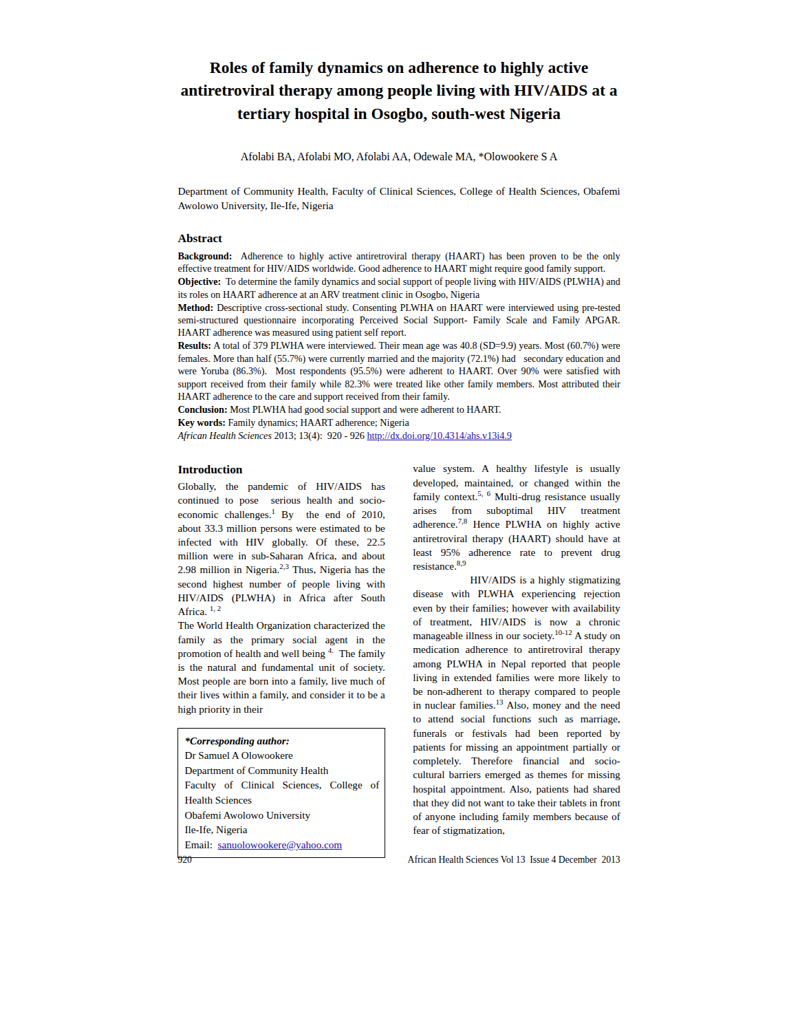Roles of family dynamics on adherence to highly active antiretroviral therapy among people living with HIV/AIDS at a tertiary hospital in Osogbo, south-west Nigeria
Afolabi BA, Afolabi MO, Afolabi AA, Odewale MA, *Olowookere S A
Department of Community Health, Faculty of Clinical Sciences, College of Health Sciences, Obafemi Awolowo University, Ile-Ife, Nigeria
Abstract
Background: Adherence to highly active antiretroviral therapy (HAART) has been proven to be the only effective treatment for HIV/AIDS worldwide. Good adherence to HAART might require good family support.
Objective: To determine the family dynamics and social support of people living with HIV/AIDS (PLWHA) and its roles on HAART adherence at an ARV treatment clinic in Osogbo, Nigeria
Method: Descriptive cross-sectional study. Consenting PLWHA on HAART were interviewed using pre-tested semi-structured questionnaire incorporating Perceived Social Support- Family Scale and Family APGAR. HAART adherence was measured using patient self report.
Results: A total of 379 PLWHA were interviewed. Their mean age was 40.8 (SD=9.9) years. Most (60.7%) were females. More than half (55.7%) were currently married and the majority (72.1%) had secondary education and were Yoruba (86.3%). Most respondents (95.5%) were adherent to HAART. Over 90% were satisfied with support received from their family while 82.3% were treated like other family members. Most attributed their HAART adherence to the care and support received from their family.
Conclusion: Most PLWHA had good social support and were adherent to HAART.
Key words: Family dynamics; HAART adherence; Nigeria
African Health Sciences 2013; 13(4): 920 - 926 http://dx.doi.org/10.4314/ahs.v13i4.9
Introduction
Globally, the pandemic of HIV/AIDS has continued to pose serious health and socio-economic challenges.1 By the end of 2010, about 33.3 million persons were estimated to be infected with HIV globally. Of these, 22.5 million were in sub-Saharan Africa, and about 2.98 million in Nigeria.2,3 Thus, Nigeria has the second highest number of people living with HIV/AIDS (PLWHA) in Africa after South Africa. 1, 2
The World Health Organization characterized the family as the primary social agent in the promotion of health and well being 4. The family is the natural and fundamental unit of society. Most people are born into a family, live much of their lives within a family, and consider it to be a high priority in their
*Corresponding author:
Dr Samuel A Olowookere
Department of Community Health
Faculty of Clinical Sciences, College of Health Sciences
Obafemi Awolowo University
Ile-Ife, Nigeria
Email: sanuolowookere@yahoo.com
value system. A healthy lifestyle is usually developed, maintained, or changed within the family context.5, 6 Multi-drug resistance usually arises from suboptimal HIV treatment adherence.7,8 Hence PLWHA on highly active antiretroviral therapy (HAART) should have at least 95% adherence rate to prevent drug resistance.8,9
HIV/AIDS is a highly stigmatizing disease with PLWHA experiencing rejection even by their families; however with availability of treatment, HIV/AIDS is now a chronic manageable illness in our society.10-12 A study on medication adherence to antiretroviral therapy among PLWHA in Nepal reported that people living in extended families were more likely to be non-adherent to therapy compared to people in nuclear families.13 Also, money and the need to attend social functions such as marriage, funerals or festivals had been reported by patients for missing an appointment partially or completely. Therefore financial and socio-cultural barriers emerged as themes for missing hospital appointment. Also, patients had shared that they did not want to take their tablets in front of anyone including family members because of fear of stigmatization,
920 African Health Sciences Vol 13 Issue 4 December 2013